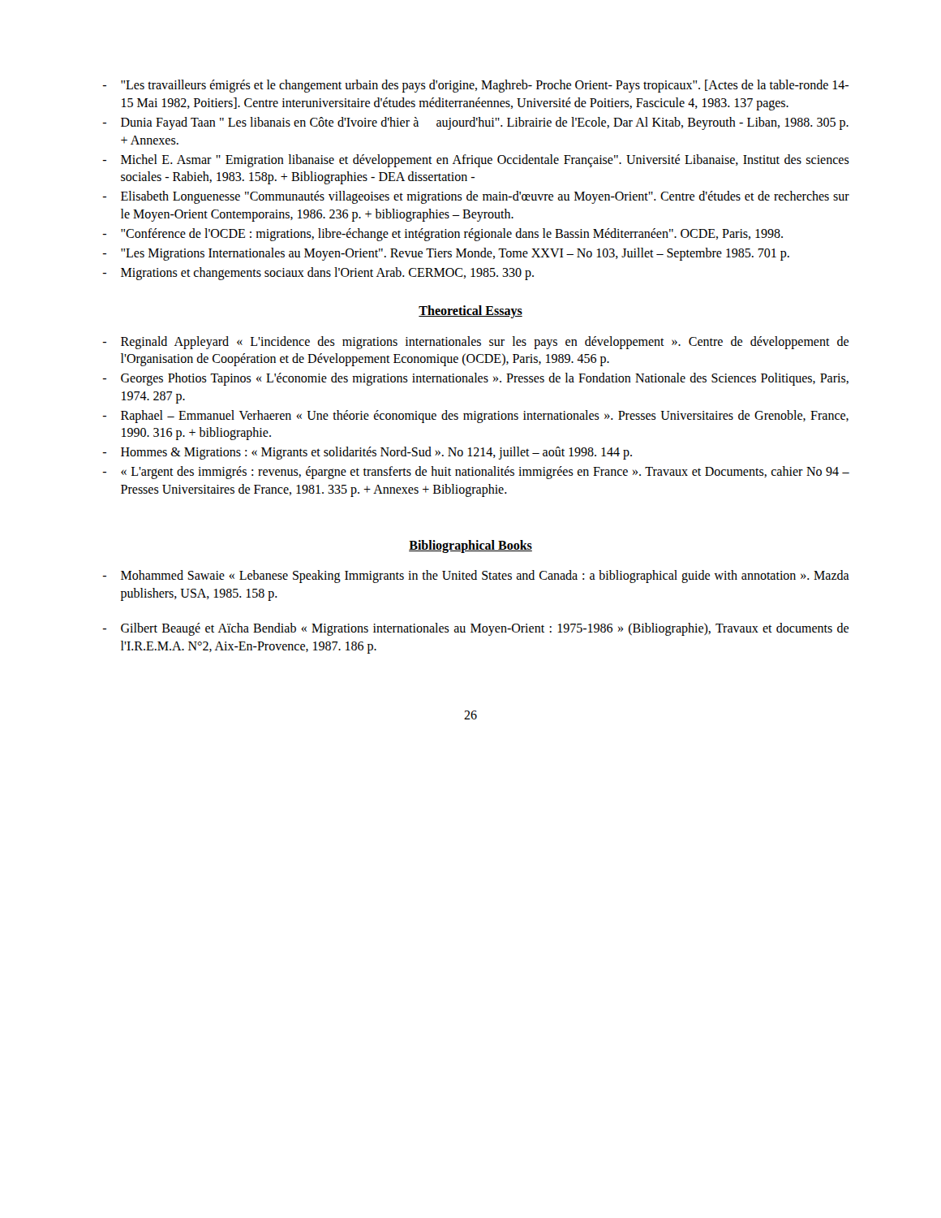"Les travailleurs émigrés et le changement urbain des pays d'origine, Maghreb- Proche Orient- Pays tropicaux". [Actes de la table-ronde 14-15 Mai 1982, Poitiers]. Centre interuniversitaire d'études méditerranéennes, Université de Poitiers, Fascicule 4, 1983. 137 pages.
Dunia Fayad Taan " Les libanais en Côte d'Ivoire d'hier à aujourd'hui". Librairie de l'Ecole, Dar Al Kitab, Beyrouth - Liban, 1988. 305 p. + Annexes.
Michel E. Asmar " Emigration libanaise et développement en Afrique Occidentale Française". Université Libanaise, Institut des sciences sociales - Rabieh, 1983. 158p. + Bibliographies - DEA dissertation -
Elisabeth Longuenesse "Communautés villageoises et migrations de main-d'œuvre au Moyen-Orient". Centre d'études et de recherches sur le Moyen-Orient Contemporains, 1986. 236 p. + bibliographies – Beyrouth.
"Conférence de l'OCDE : migrations, libre-échange et intégration régionale dans le Bassin Méditerranéen". OCDE, Paris, 1998.
"Les Migrations Internationales au Moyen-Orient". Revue Tiers Monde, Tome XXVI – No 103, Juillet – Septembre 1985. 701 p.
Migrations et changements sociaux dans l'Orient Arab. CERMOC, 1985. 330 p.
Theoretical Essays
Reginald Appleyard « L'incidence des migrations internationales sur les pays en développement ». Centre de développement de l'Organisation de Coopération et de Développement Economique (OCDE), Paris, 1989. 456 p.
Georges Photios Tapinos « L'économie des migrations internationales ». Presses de la Fondation Nationale des Sciences Politiques, Paris, 1974. 287 p.
Raphael – Emmanuel Verhaeren « Une théorie économique des migrations internationales ». Presses Universitaires de Grenoble, France, 1990. 316 p. + bibliographie.
Hommes & Migrations : « Migrants et solidarités Nord-Sud ». No 1214, juillet – août 1998. 144 p.
« L'argent des immigrés : revenus, épargne et transferts de huit nationalités immigrées en France ». Travaux et Documents, cahier No 94 – Presses Universitaires de France, 1981. 335 p. + Annexes + Bibliographie.
Bibliographical Books
Mohammed Sawaie « Lebanese Speaking Immigrants in the United States and Canada : a bibliographical guide with annotation ». Mazda publishers, USA, 1985. 158 p.
Gilbert Beaugé et Aïcha Bendiab « Migrations internationales au Moyen-Orient : 1975-1986 » (Bibliographie), Travaux et documents de l'I.R.E.M.A. N°2, Aix-En-Provence, 1987. 186 p.
26